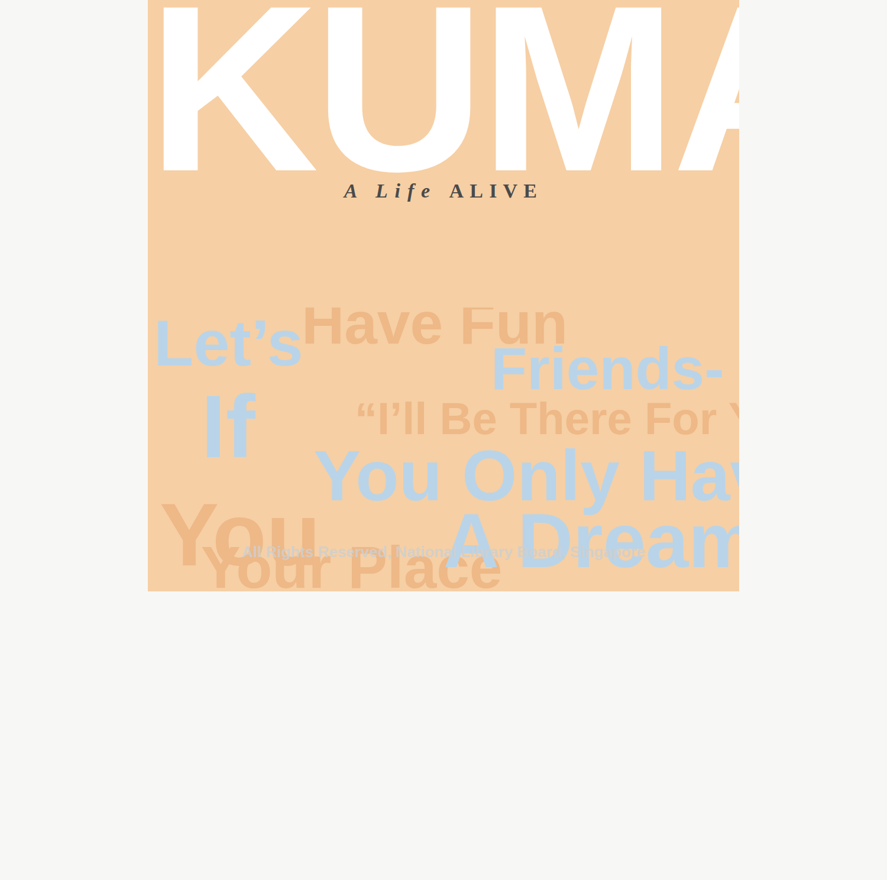KUMAR
A Life ALIVE
Let’s Have Fun Friends- If “I’ll Be There For You” You Only Have You Your Place A Dream
All Rights Reserved, National Library Board, Singapore